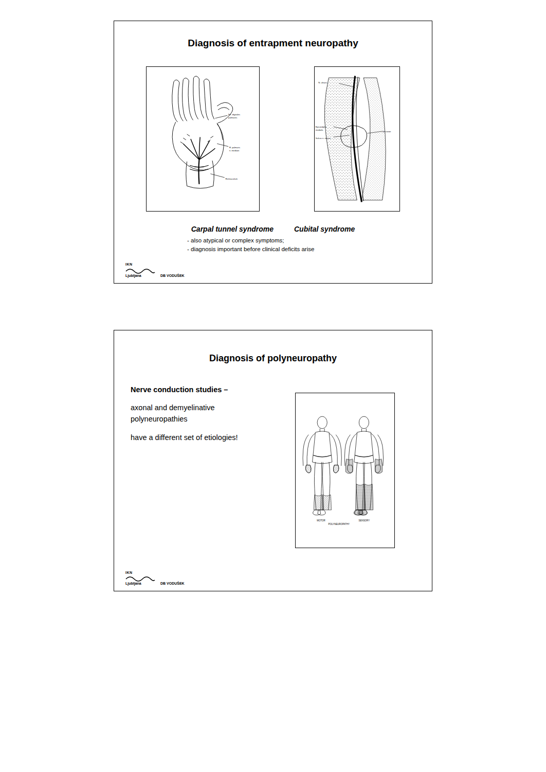Diagnosis of entrapment neuropathy
Nn. digitales palmares R. palmaris n. mediani Retinaculum
N. ulnaris Epicondylus medialis Sulcus n. ulnaris Olecranon
Carpal tunnel syndrome Cubital syndrome
- also atypical or complex symptoms;
- diagnosis important before clinical deficits arise
IKN Ljubljana
DB VODUŠEK
Diagnosis of polyneuropathy
Nerve conduction studies –
axonal and demyelinative polyneuropathies
have a different set of etiologies!
MOTOR SENSORY POLYNEUROPATHY
IKN Ljubljana
DB VODUŠEK